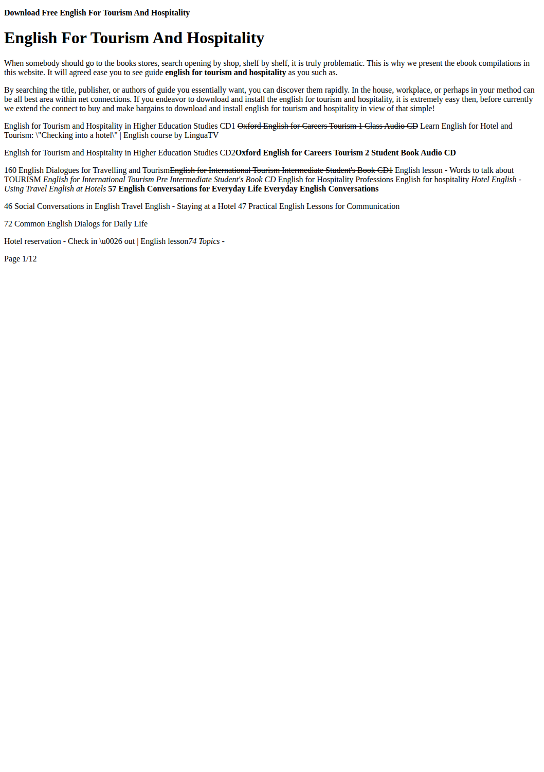Download Free English For Tourism And Hospitality
English For Tourism And Hospitality
When somebody should go to the books stores, search opening by shop, shelf by shelf, it is truly problematic. This is why we present the ebook compilations in this website. It will agreed ease you to see guide english for tourism and hospitality as you such as.
By searching the title, publisher, or authors of guide you essentially want, you can discover them rapidly. In the house, workplace, or perhaps in your method can be all best area within net connections. If you endeavor to download and install the english for tourism and hospitality, it is extremely easy then, before currently we extend the connect to buy and make bargains to download and install english for tourism and hospitality in view of that simple!
English for Tourism and Hospitality in Higher Education Studies CD1 Oxford English for Careers Tourism 1 Class Audio CD Learn English for Hotel and Tourism: \"Checking into a hotel\" | English course by LinguaTV
English for Tourism and Hospitality in Higher Education Studies CD2Oxford English for Careers Tourism 2 Student Book Audio CD
160 English Dialogues for Travelling and TourismEnglish for International Tourism Intermediate Student's Book CD1 English lesson - Words to talk about TOURISM English for International Tourism Pre Intermediate Student's Book CD English for Hospitality Professions English for hospitality Hotel English - Using Travel English at Hotels 57 English Conversations for Everyday Life Everyday English Conversations
46 Social Conversations in English Travel English - Staying at a Hotel 47 Practical English Lessons for Communication
72 Common English Dialogs for Daily Life
Hotel reservation - Check in \u0026 out | English lesson74 Topics -
Page 1/12